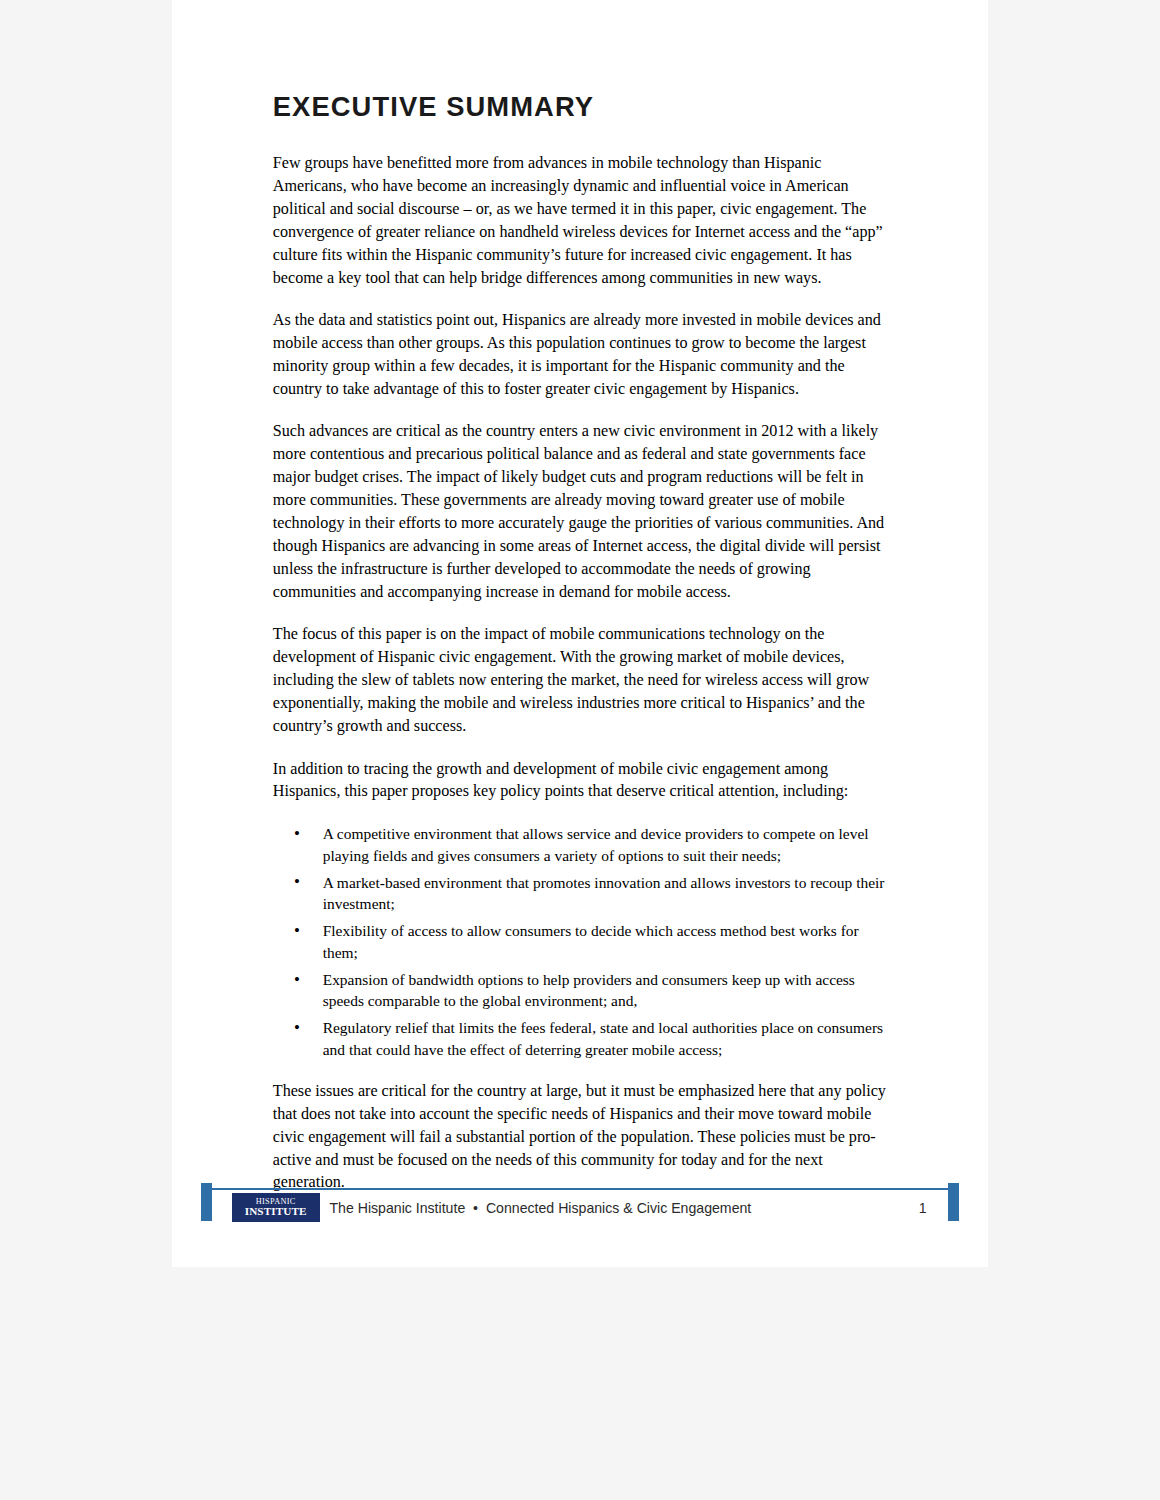EXECUTIVE SUMMARY
Few groups have benefitted more from advances in mobile technology than Hispanic Americans, who have become an increasingly dynamic and influential voice in American political and social discourse – or, as we have termed it in this paper, civic engagement. The convergence of greater reliance on handheld wireless devices for Internet access and the “app” culture fits within the Hispanic community’s future for increased civic engagement. It has become a key tool that can help bridge differences among communities in new ways.
As the data and statistics point out, Hispanics are already more invested in mobile devices and mobile access than other groups. As this population continues to grow to become the largest minority group within a few decades, it is important for the Hispanic community and the country to take advantage of this to foster greater civic engagement by Hispanics.
Such advances are critical as the country enters a new civic environment in 2012 with a likely more contentious and precarious political balance and as federal and state governments face major budget crises. The impact of likely budget cuts and program reductions will be felt in more communities. These governments are already moving toward greater use of mobile technology in their efforts to more accurately gauge the priorities of various communities. And though Hispanics are advancing in some areas of Internet access, the digital divide will persist unless the infrastructure is further developed to accommodate the needs of growing communities and accompanying increase in demand for mobile access.
The focus of this paper is on the impact of mobile communications technology on the development of Hispanic civic engagement. With the growing market of mobile devices, including the slew of tablets now entering the market, the need for wireless access will grow exponentially, making the mobile and wireless industries more critical to Hispanics’ and the country’s growth and success.
In addition to tracing the growth and development of mobile civic engagement among Hispanics, this paper proposes key policy points that deserve critical attention, including:
A competitive environment that allows service and device providers to compete on level playing fields and gives consumers a variety of options to suit their needs;
A market-based environment that promotes innovation and allows investors to recoup their investment;
Flexibility of access to allow consumers to decide which access method best works for them;
Expansion of bandwidth options to help providers and consumers keep up with access speeds comparable to the global environment; and,
Regulatory relief that limits the fees federal, state and local authorities place on consumers and that could have the effect of deterring greater mobile access;
These issues are critical for the country at large, but it must be emphasized here that any policy that does not take into account the specific needs of Hispanics and their move toward mobile civic engagement will fail a substantial portion of the population. These policies must be pro-active and must be focused on the needs of this community for today and for the next generation.
Hispanic Institute
The Hispanic Institute • Connected Hispanics & Civic Engagement
1